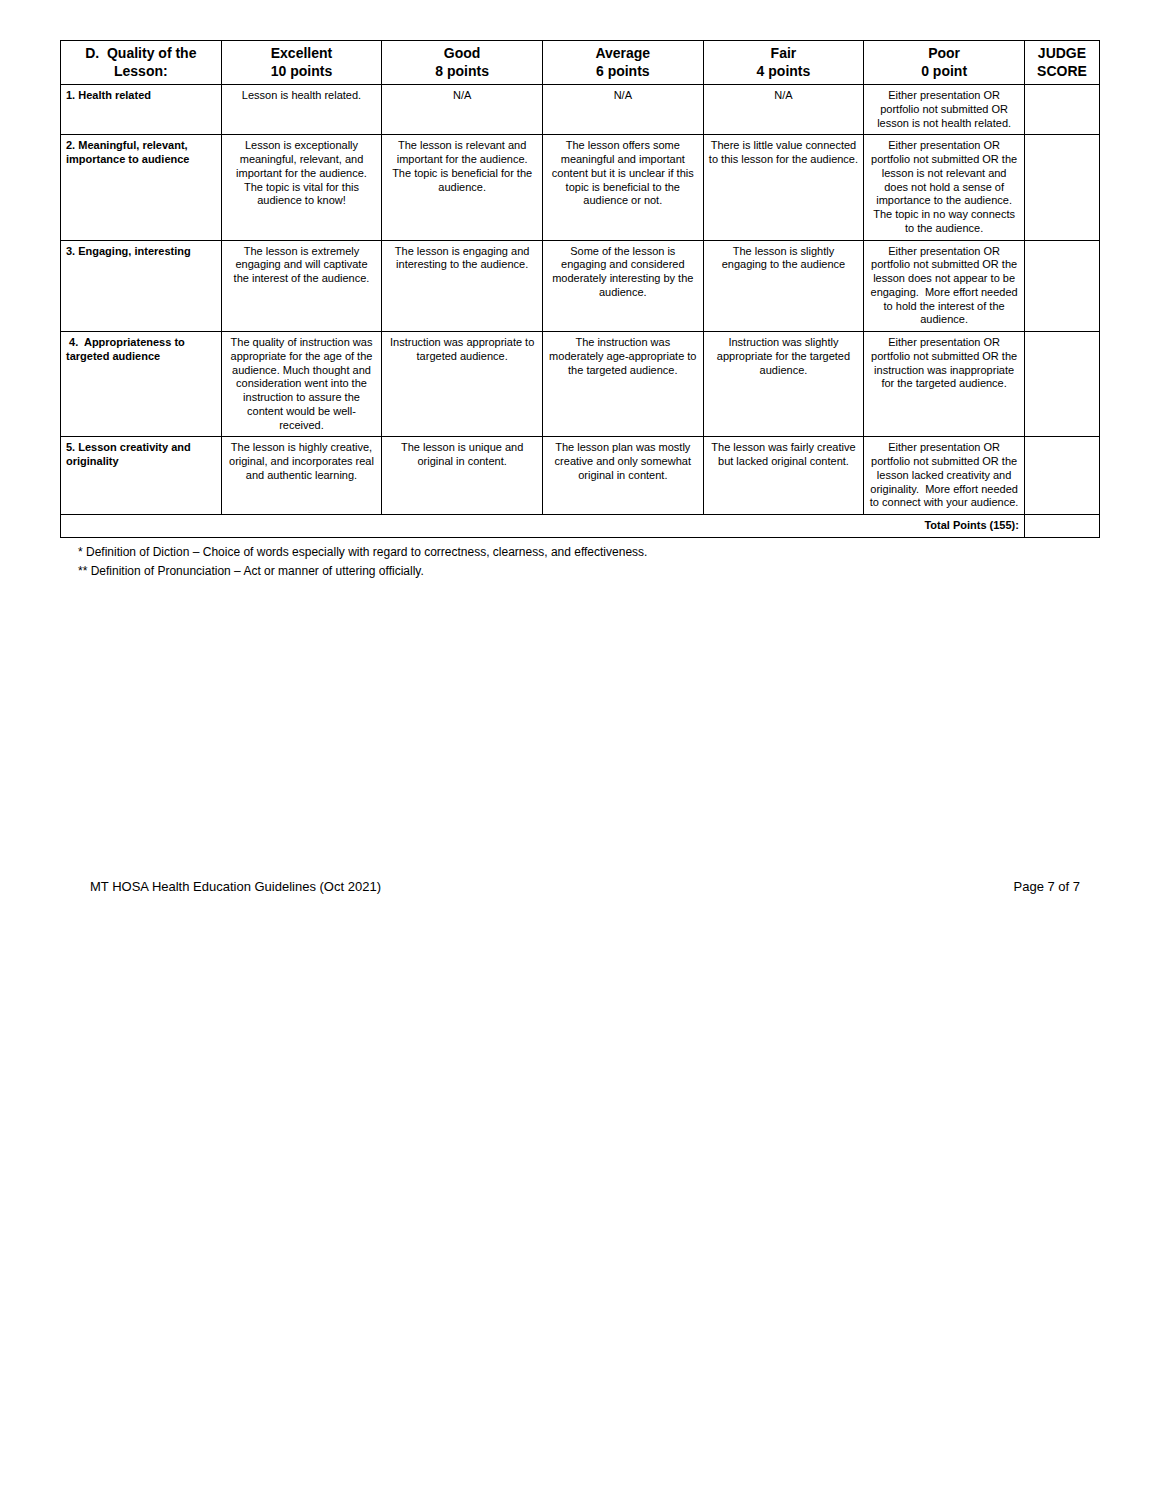| D. Quality of the Lesson: | Excellent 10 points | Good 8 points | Average 6 points | Fair 4 points | Poor 0 point | JUDGE SCORE |
| --- | --- | --- | --- | --- | --- | --- |
| 1. Health related | Lesson is health related. | N/A | N/A | N/A | Either presentation OR portfolio not submitted OR lesson is not health related. | |
| 2. Meaningful, relevant, importance to audience | Lesson is exceptionally meaningful, relevant, and important for the audience. The topic is vital for this audience to know! | The lesson is relevant and important for the audience. The topic is beneficial for the audience. | The lesson offers some meaningful and important content but it is unclear if this topic is beneficial to the audience or not. | There is little value connected to this lesson for the audience. | Either presentation OR portfolio not submitted OR the lesson is not relevant and does not hold a sense of importance to the audience. The topic in no way connects to the audience. | |
| 3. Engaging, interesting | The lesson is extremely engaging and will captivate the interest of the audience. | The lesson is engaging and interesting to the audience. | Some of the lesson is engaging and considered moderately interesting by the audience. | The lesson is slightly engaging to the audience | Either presentation OR portfolio not submitted OR the lesson does not appear to be engaging. More effort needed to hold the interest of the audience. | |
| 4. Appropriateness to targeted audience | The quality of instruction was appropriate for the age of the audience. Much thought and consideration went into the instruction to assure the content would be well-received. | Instruction was appropriate to targeted audience. | The instruction was moderately age-appropriate to the targeted audience. | Instruction was slightly appropriate for the targeted audience. | Either presentation OR portfolio not submitted OR the instruction was inappropriate for the targeted audience. | |
| 5. Lesson creativity and originality | The lesson is highly creative, original, and incorporates real and authentic learning. | The lesson is unique and original in content. | The lesson plan was mostly creative and only somewhat original in content. | The lesson was fairly creative but lacked original content. | Either presentation OR portfolio not submitted OR the lesson lacked creativity and originality. More effort needed to connect with your audience. | |
| Total Points (155): | |
* Definition of Diction – Choice of words especially with regard to correctness, clearness, and effectiveness.
** Definition of Pronunciation – Act or manner of uttering officially.
MT HOSA Health Education Guidelines (Oct 2021)
Page 7 of 7